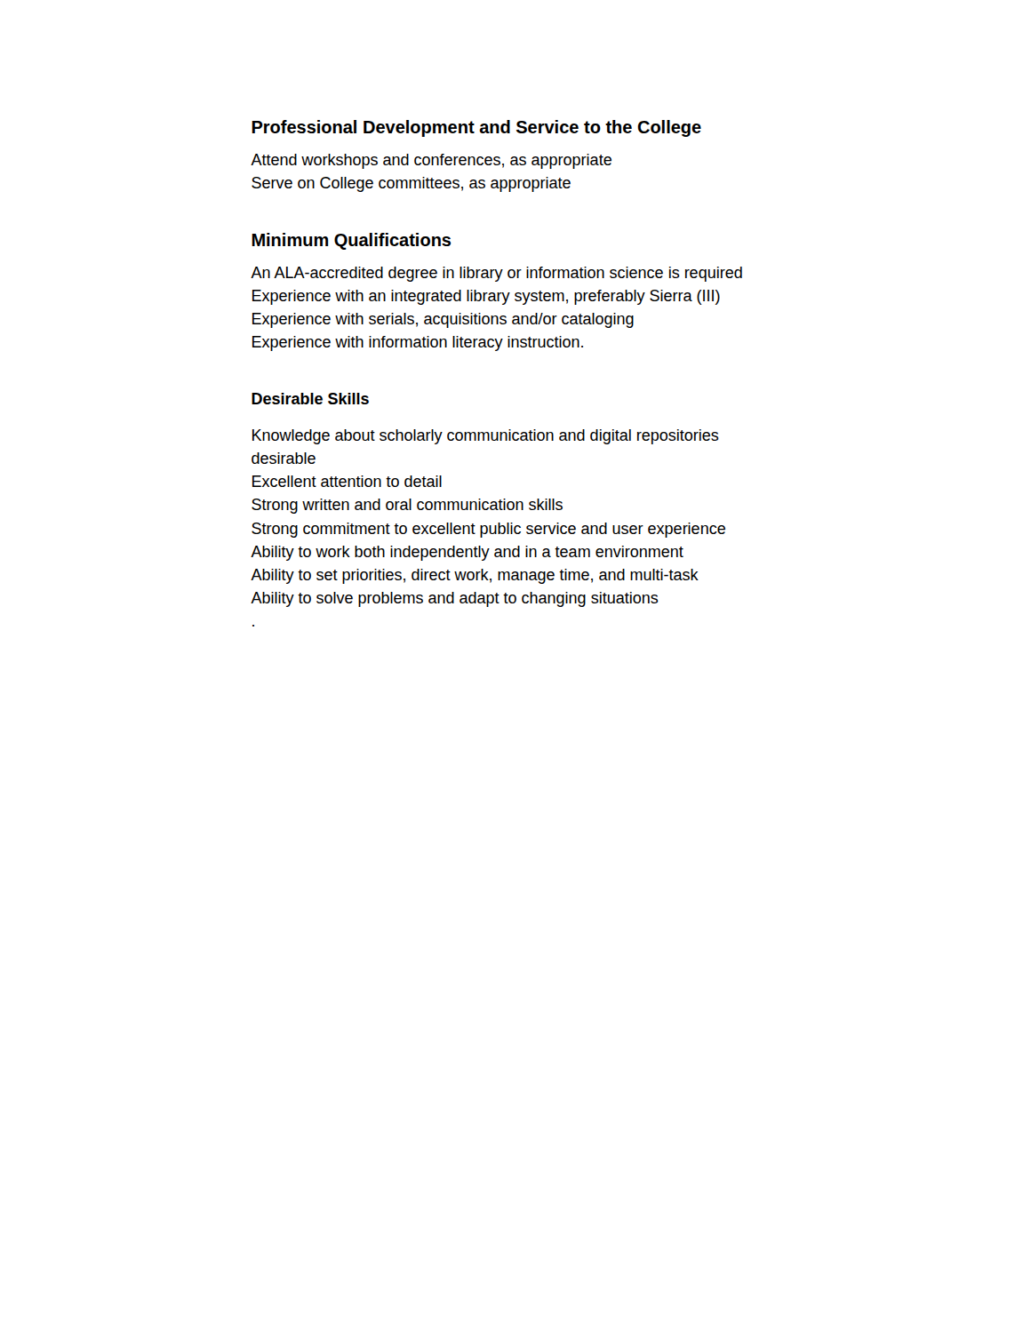Professional Development and Service to the College
Attend workshops and conferences, as appropriate
Serve on College committees, as appropriate
Minimum Qualifications
An ALA-accredited degree in library or information science is required
Experience with an integrated library system, preferably Sierra (III)
Experience with serials, acquisitions and/or cataloging
Experience with information literacy instruction.
Desirable Skills
Knowledge about scholarly communication and digital repositories desirable
Excellent attention to detail
Strong written and oral communication skills
Strong commitment to excellent public service and user experience
Ability to work both independently and in a team environment
Ability to set priorities, direct work, manage time, and multi-task
Ability to solve problems and adapt to changing situations
.